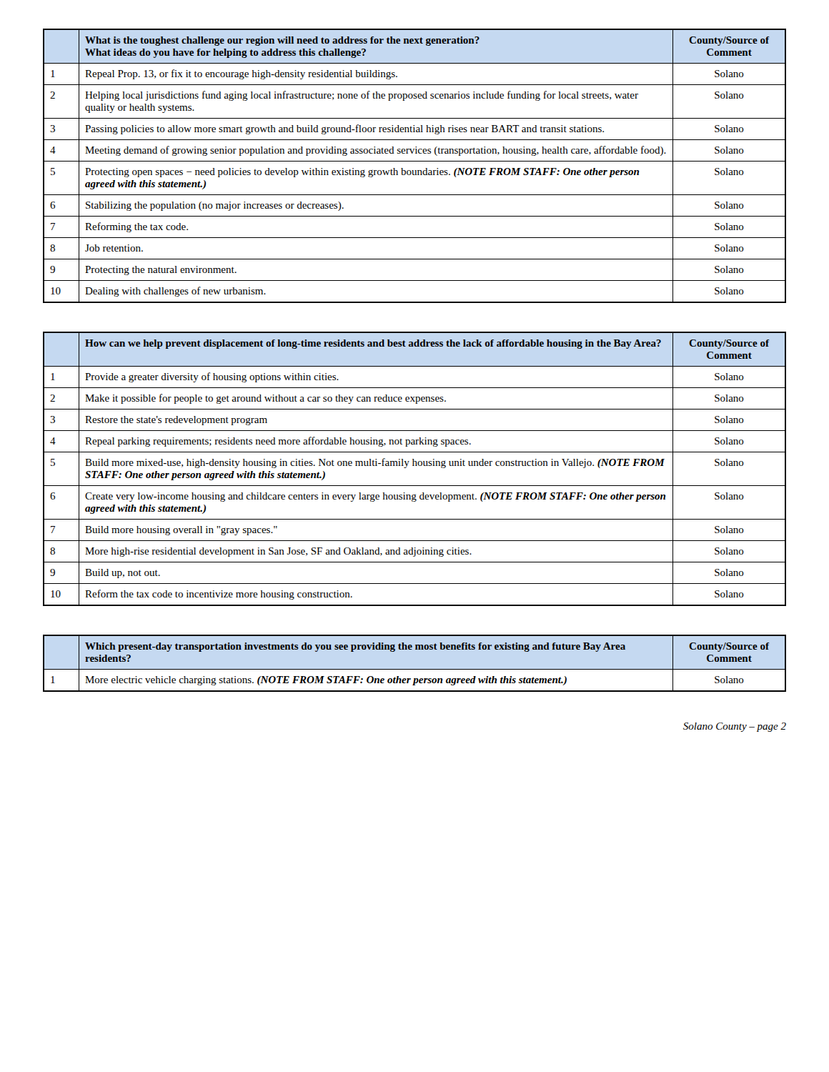| | What is the toughest challenge our region will need to address for the next generation? What ideas do you have for helping to address this challenge? | County/Source of Comment |
| --- | --- | --- |
| 1 | Repeal Prop. 13, or fix it to encourage high-density residential buildings. | Solano |
| 2 | Helping local jurisdictions fund aging local infrastructure; none of the proposed scenarios include funding for local streets, water quality or health systems. | Solano |
| 3 | Passing policies to allow more smart growth and build ground-floor residential high rises near BART and transit stations. | Solano |
| 4 | Meeting demand of growing senior population and providing associated services (transportation, housing, health care, affordable food). | Solano |
| 5 | Protecting open spaces − need policies to develop within existing growth boundaries. (NOTE FROM STAFF: One other person agreed with this statement.) | Solano |
| 6 | Stabilizing the population (no major increases or decreases). | Solano |
| 7 | Reforming the tax code. | Solano |
| 8 | Job retention. | Solano |
| 9 | Protecting the natural environment. | Solano |
| 10 | Dealing with challenges of new urbanism. | Solano |
| | How can we help prevent displacement of long-time residents and best address the lack of affordable housing in the Bay Area? | County/Source of Comment |
| --- | --- | --- |
| 1 | Provide a greater diversity of housing options within cities. | Solano |
| 2 | Make it possible for people to get around without a car so they can reduce expenses. | Solano |
| 3 | Restore the state's redevelopment program | Solano |
| 4 | Repeal parking requirements; residents need more affordable housing, not parking spaces. | Solano |
| 5 | Build more mixed-use, high-density housing in cities. Not one multi-family housing unit under construction in Vallejo. (NOTE FROM STAFF: One other person agreed with this statement.) | Solano |
| 6 | Create very low-income housing and childcare centers in every large housing development. (NOTE FROM STAFF: One other person agreed with this statement.) | Solano |
| 7 | Build more housing overall in "gray spaces." | Solano |
| 8 | More high-rise residential development in San Jose, SF and Oakland, and adjoining cities. | Solano |
| 9 | Build up, not out. | Solano |
| 10 | Reform the tax code to incentivize more housing construction. | Solano |
| | Which present-day transportation investments do you see providing the most benefits for existing and future Bay Area residents? | County/Source of Comment |
| --- | --- | --- |
| 1 | More electric vehicle charging stations. (NOTE FROM STAFF: One other person agreed with this statement.) | Solano |
Solano County – page 2